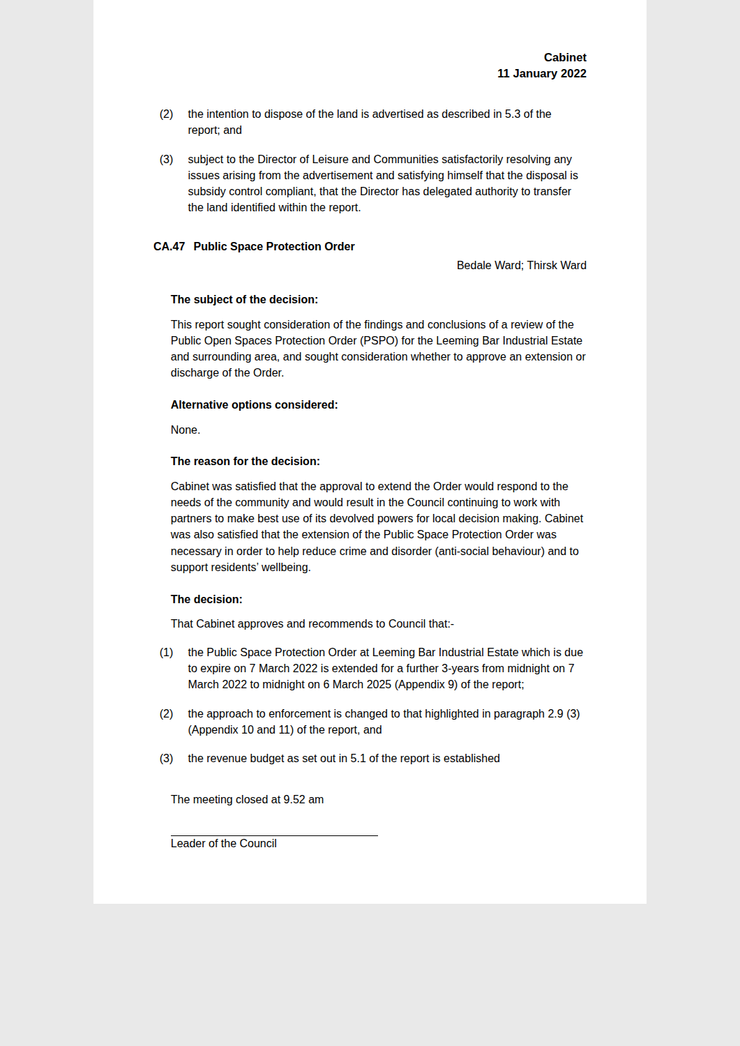Cabinet
11 January 2022
(2) the intention to dispose of the land is advertised as described in 5.3 of the report; and
(3) subject to the Director of Leisure and Communities satisfactorily resolving any issues arising from the advertisement and satisfying himself that the disposal is subsidy control compliant, that the Director has delegated authority to transfer the land identified within the report.
CA.47
Public Space Protection Order
Bedale Ward; Thirsk Ward
The subject of the decision:
This report sought consideration of the findings and conclusions of a review of the Public Open Spaces Protection Order (PSPO) for the Leeming Bar Industrial Estate and surrounding area, and sought consideration whether to approve an extension or discharge of the Order.
Alternative options considered:
None.
The reason for the decision:
Cabinet was satisfied that the approval to extend the Order would respond to the needs of the community and would result in the Council continuing to work with partners to make best use of its devolved powers for local decision making. Cabinet was also satisfied that the extension of the Public Space Protection Order was necessary in order to help reduce crime and disorder (anti-social behaviour) and to support residents’ wellbeing.
The decision:
That Cabinet approves and recommends to Council that:-
(1) the Public Space Protection Order at Leeming Bar Industrial Estate which is due to expire on 7 March 2022 is extended for a further 3-years from midnight on 7 March 2022 to midnight on 6 March 2025 (Appendix 9) of the report;
(2) the approach to enforcement is changed to that highlighted in paragraph 2.9 (3) (Appendix 10 and 11) of the report, and
(3) the revenue budget as set out in 5.1 of the report is established
The meeting closed at 9.52 am
Leader of the Council